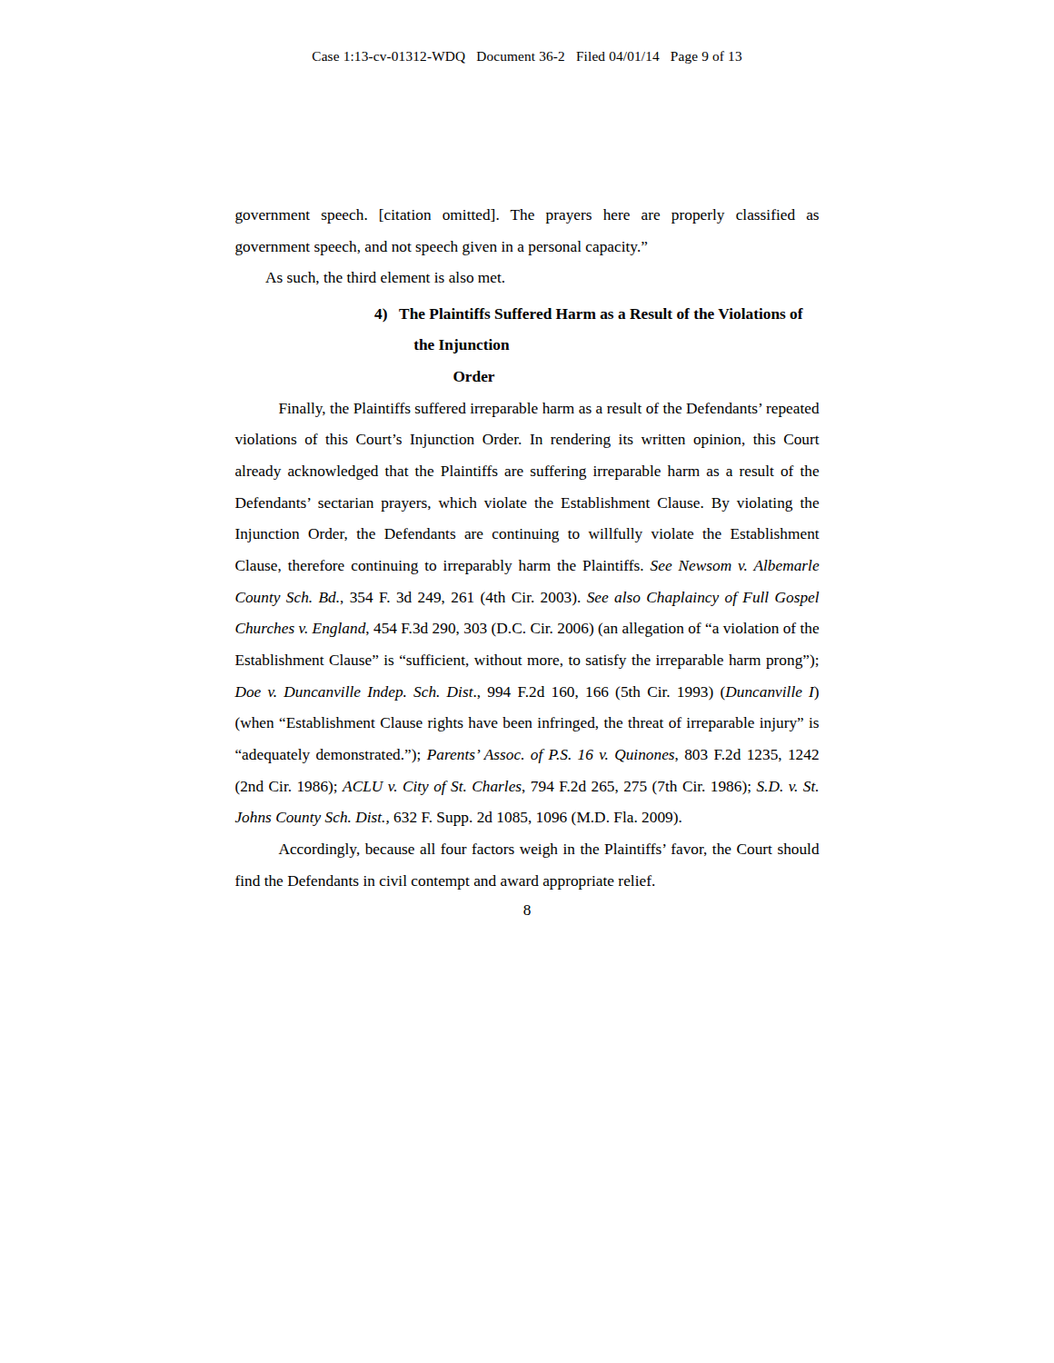Case 1:13-cv-01312-WDQ Document 36-2 Filed 04/01/14 Page 9 of 13
government speech. [citation omitted]. The prayers here are properly classified as government speech, and not speech given in a personal capacity.”
As such, the third element is also met.
4) The Plaintiffs Suffered Harm as a Result of the Violations of the InjunctionOrder
Finally, the Plaintiffs suffered irreparable harm as a result of the Defendants’ repeated violations of this Court’s Injunction Order. In rendering its written opinion, this Court already acknowledged that the Plaintiffs are suffering irreparable harm as a result of the Defendants’ sectarian prayers, which violate the Establishment Clause. By violating the Injunction Order, the Defendants are continuing to willfully violate the Establishment Clause, therefore continuing to irreparably harm the Plaintiffs. See Newsom v. Albemarle County Sch. Bd., 354 F. 3d 249, 261 (4th Cir. 2003). See also Chaplaincy of Full Gospel Churches v. England, 454 F.3d 290, 303 (D.C. Cir. 2006) (an allegation of “a violation of the Establishment Clause” is “sufficient, without more, to satisfy the irreparable harm prong”); Doe v. Duncanville Indep. Sch. Dist., 994 F.2d 160, 166 (5th Cir. 1993) (Duncanville I) (when “Establishment Clause rights have been infringed, the threat of irreparable injury” is “adequately demonstrated.”); Parents’ Assoc. of P.S. 16 v. Quinones, 803 F.2d 1235, 1242 (2nd Cir. 1986); ACLU v. City of St. Charles, 794 F.2d 265, 275 (7th Cir. 1986); S.D. v. St. Johns County Sch. Dist., 632 F. Supp. 2d 1085, 1096 (M.D. Fla. 2009).
Accordingly, because all four factors weigh in the Plaintiffs’ favor, the Court should find the Defendants in civil contempt and award appropriate relief.
8